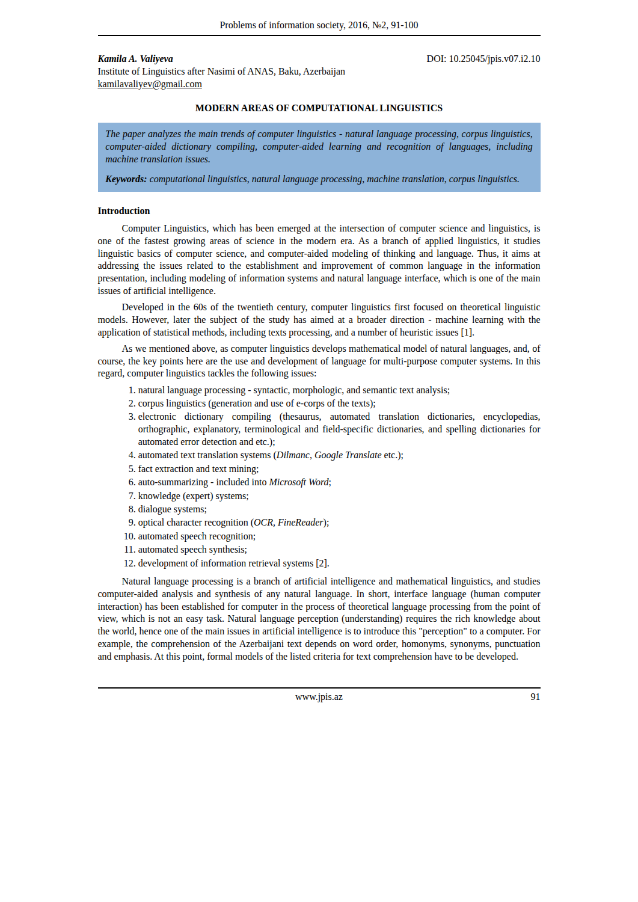Problems of information society, 2016, №2, 91-100
Kamila A. Valiyeva DOI: 10.25045/jpis.v07.i2.10
Institute of Linguistics after Nasimi of ANAS, Baku, Azerbaijan
kamilavaliyev@gmail.com
Modern Areas of Computational Linguistics
The paper analyzes the main trends of computer linguistics - natural language processing, corpus linguistics, computer-aided dictionary compiling, computer-aided learning and recognition of languages, including machine translation issues.
Keywords: computational linguistics, natural language processing, machine translation, corpus linguistics.
Introduction
Computer Linguistics, which has been emerged at the intersection of computer science and linguistics, is one of the fastest growing areas of science in the modern era. As a branch of applied linguistics, it studies linguistic basics of computer science, and computer-aided modeling of thinking and language. Thus, it aims at addressing the issues related to the establishment and improvement of common language in the information presentation, including modeling of information systems and natural language interface, which is one of the main issues of artificial intelligence.
Developed in the 60s of the twentieth century, computer linguistics first focused on theoretical linguistic models. However, later the subject of the study has aimed at a broader direction - machine learning with the application of statistical methods, including texts processing, and a number of heuristic issues [1].
As we mentioned above, as computer linguistics develops mathematical model of natural languages, and, of course, the key points here are the use and development of language for multi-purpose computer systems. In this regard, computer linguistics tackles the following issues:
natural language processing - syntactic, morphologic, and semantic text analysis;
corpus linguistics (generation and use of e-corps of the texts);
electronic dictionary compiling (thesaurus, automated translation dictionaries, encyclopedias, orthographic, explanatory, terminological and field-specific dictionaries, and spelling dictionaries for automated error detection and etc.);
automated text translation systems (Dilmanc, Google Translate etc.);
fact extraction and text mining;
auto-summarizing - included into Microsoft Word;
knowledge (expert) systems;
dialogue systems;
optical character recognition (OCR, FineReader);
automated speech recognition;
automated speech synthesis;
development of information retrieval systems [2].
Natural language processing is a branch of artificial intelligence and mathematical linguistics, and studies computer-aided analysis and synthesis of any natural language. In short, interface language (human computer interaction) has been established for computer in the process of theoretical language processing from the point of view, which is not an easy task. Natural language perception (understanding) requires the rich knowledge about the world, hence one of the main issues in artificial intelligence is to introduce this "perception" to a computer. For example, the comprehension of the Azerbaijani text depends on word order, homonyms, synonyms, punctuation and emphasis. At this point, formal models of the listed criteria for text comprehension have to be developed.
www.jpis.az 91